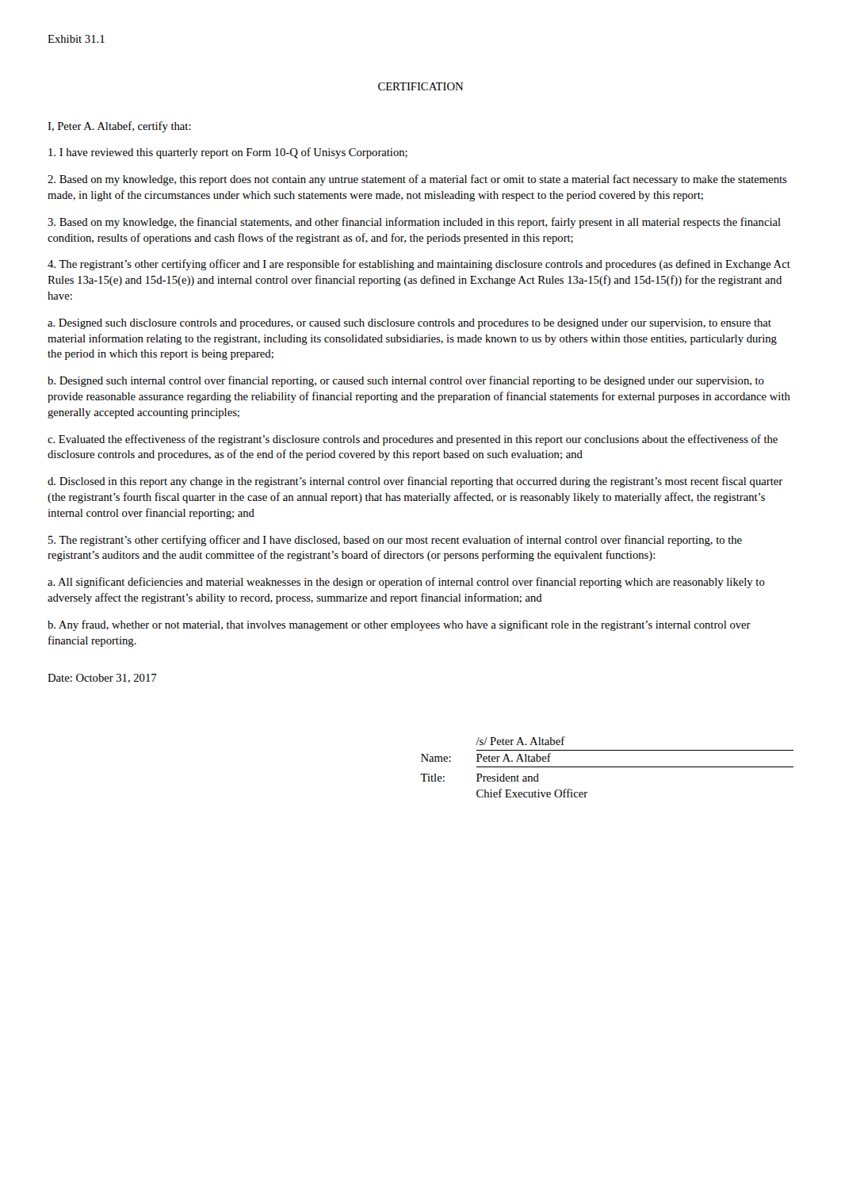Exhibit 31.1
CERTIFICATION
I, Peter A. Altabef, certify that:
1. I have reviewed this quarterly report on Form 10-Q of Unisys Corporation;
2. Based on my knowledge, this report does not contain any untrue statement of a material fact or omit to state a material fact necessary to make the statements made, in light of the circumstances under which such statements were made, not misleading with respect to the period covered by this report;
3. Based on my knowledge, the financial statements, and other financial information included in this report, fairly present in all material respects the financial condition, results of operations and cash flows of the registrant as of, and for, the periods presented in this report;
4. The registrant’s other certifying officer and I are responsible for establishing and maintaining disclosure controls and procedures (as defined in Exchange Act Rules 13a-15(e) and 15d-15(e)) and internal control over financial reporting (as defined in Exchange Act Rules 13a-15(f) and 15d-15(f)) for the registrant and have:
a. Designed such disclosure controls and procedures, or caused such disclosure controls and procedures to be designed under our supervision, to ensure that material information relating to the registrant, including its consolidated subsidiaries, is made known to us by others within those entities, particularly during the period in which this report is being prepared;
b. Designed such internal control over financial reporting, or caused such internal control over financial reporting to be designed under our supervision, to provide reasonable assurance regarding the reliability of financial reporting and the preparation of financial statements for external purposes in accordance with generally accepted accounting principles;
c. Evaluated the effectiveness of the registrant’s disclosure controls and procedures and presented in this report our conclusions about the effectiveness of the disclosure controls and procedures, as of the end of the period covered by this report based on such evaluation; and
d. Disclosed in this report any change in the registrant’s internal control over financial reporting that occurred during the registrant’s most recent fiscal quarter (the registrant’s fourth fiscal quarter in the case of an annual report) that has materially affected, or is reasonably likely to materially affect, the registrant’s internal control over financial reporting; and
5. The registrant’s other certifying officer and I have disclosed, based on our most recent evaluation of internal control over financial reporting, to the registrant’s auditors and the audit committee of the registrant’s board of directors (or persons performing the equivalent functions):
a. All significant deficiencies and material weaknesses in the design or operation of internal control over financial reporting which are reasonably likely to adversely affect the registrant’s ability to record, process, summarize and report financial information; and
b. Any fraud, whether or not material, that involves management or other employees who have a significant role in the registrant’s internal control over financial reporting.
Date: October 31, 2017
| | /s/ Peter A. Altabef |
| Name: | Peter A. Altabef |
| Title: | President and |
| | Chief Executive Officer |